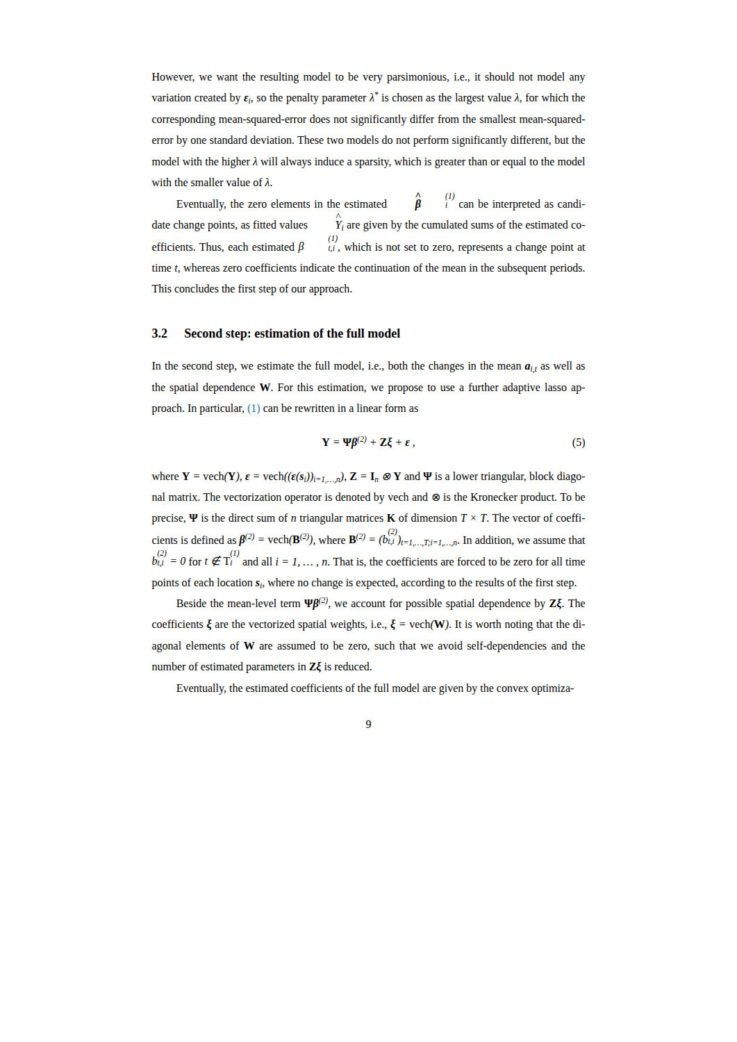However, we want the resulting model to be very parsimonious, i.e., it should not model any variation created by εi, so the penalty parameter λ* is chosen as the largest value λ, for which the corresponding mean-squared-error does not significantly differ from the smallest mean-squared-error by one standard deviation. These two models do not perform significantly different, but the model with the higher λ will always induce a sparsity, which is greater than or equal to the model with the smaller value of λ.
Eventually, the zero elements in the estimated ^β(1) i can be interpreted as candidate change points, as fitted values ^Yi are given by the cumulated sums of the estimated coefficients. Thus, each estimated β(1) t,i, which is not set to zero, represents a change point at time t, whereas zero coefficients indicate the continuation of the mean in the subsequent periods. This concludes the first step of our approach.
3.2 Second step: estimation of the full model
In the second step, we estimate the full model, i.e., both the changes in the mean ai,t as well as the spatial dependence W. For this estimation, we propose to use a further adaptive lasso approach. In particular, (1) can be rewritten in a linear form as
Y = Ψβ(2) + Zξ + ε , (5)
where Y = vech(Υ), ε = vech((ε(si))i=1,…,n), Z = In ⊗ Υ and Ψ is a lower triangular, block diagonal matrix. The vectorization operator is denoted by vech and ⊗ is the Kronecker product. To be precise, Ψ is the direct sum of n triangular matrices K of dimension T × T. The vector of coefficients is defined as β(2) = vech(B(2)), where B(2) = (b(2) t,i)t=1,…,T;i=1,…,n. In addition, we assume that b(2) t,i = 0 for t ∉ T(1) i and all i = 1, … , n. That is, the coefficients are forced to be zero for all time points of each location si, where no change is expected, according to the results of the first step.
Beside the mean-level term Ψβ(2), we account for possible spatial dependence by Zξ. The coefficients ξ are the vectorized spatial weights, i.e., ξ = vech(W). It is worth noting that the diagonal elements of W are assumed to be zero, such that we avoid self-dependencies and the number of estimated parameters in Zξ is reduced.
Eventually, the estimated coefficients of the full model are given by the convex optimiza-
9